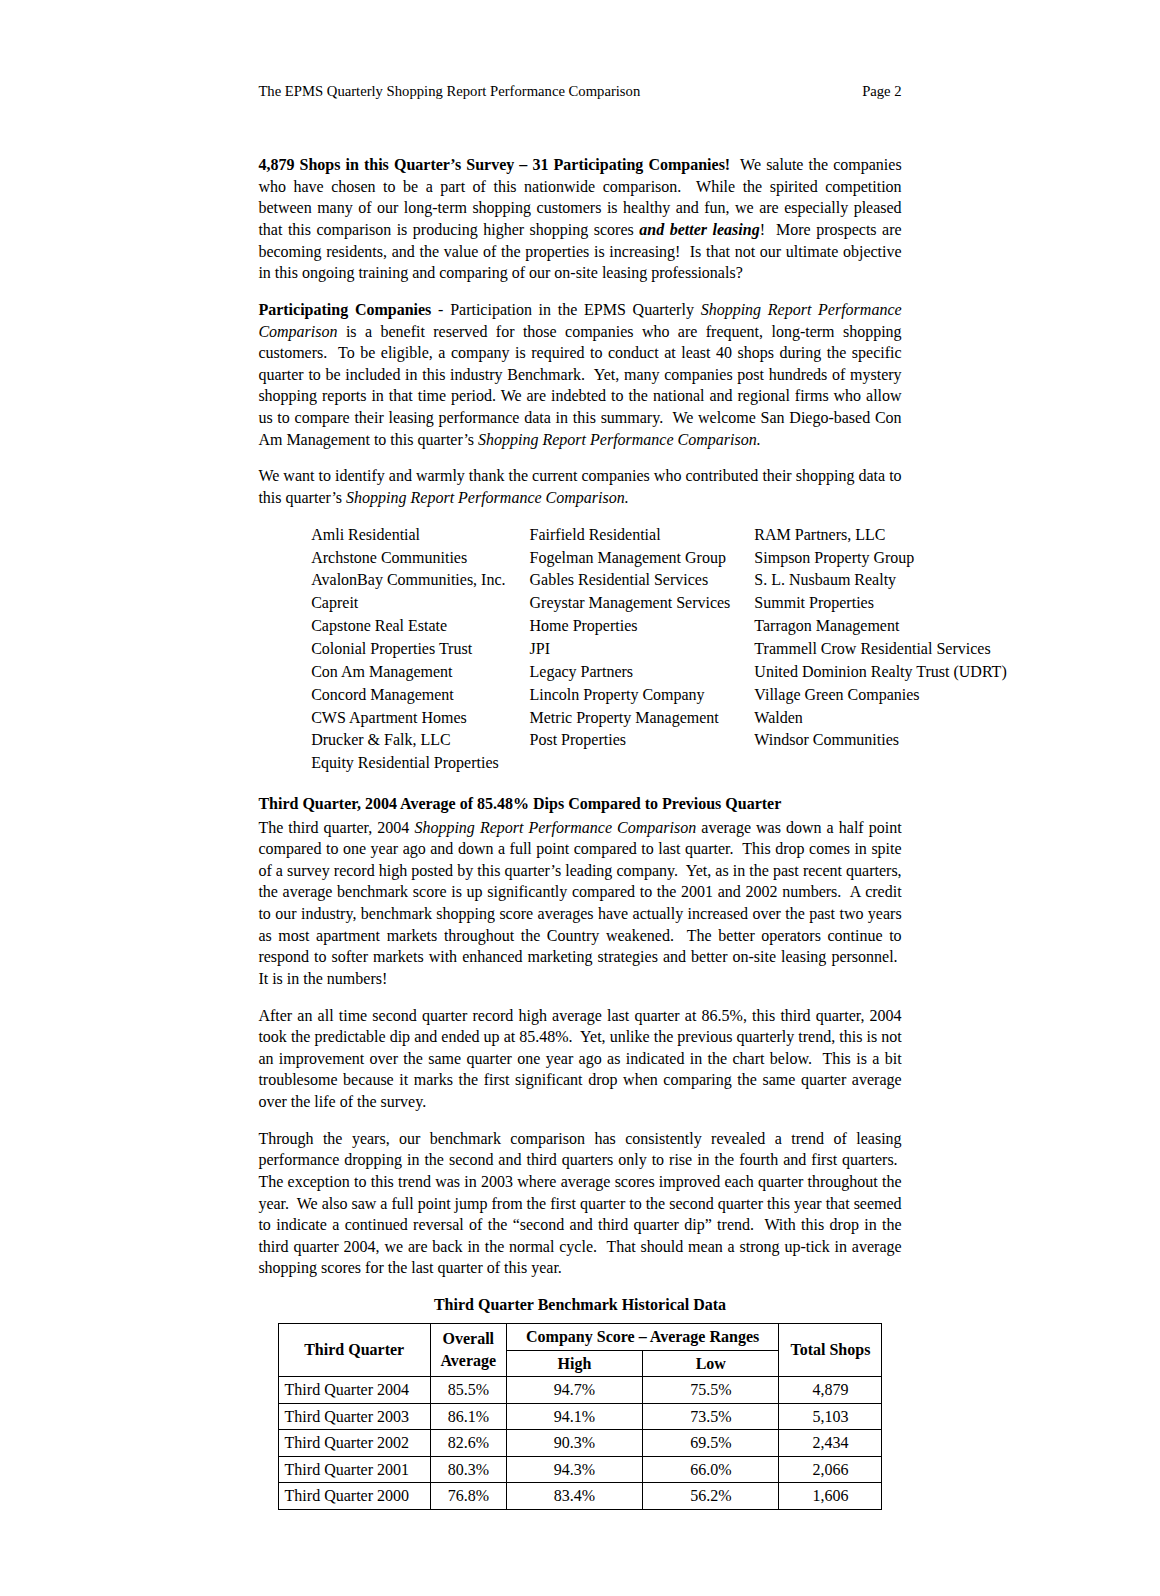The EPMS Quarterly Shopping Report Performance Comparison Page 2
4,879 Shops in this Quarter’s Survey – 31 Participating Companies! We salute the companies who have chosen to be a part of this nationwide comparison. While the spirited competition between many of our long-term shopping customers is healthy and fun, we are especially pleased that this comparison is producing higher shopping scores and better leasing! More prospects are becoming residents, and the value of the properties is increasing! Is that not our ultimate objective in this ongoing training and comparing of our on-site leasing professionals?
Participating Companies - Participation in the EPMS Quarterly Shopping Report Performance Comparison is a benefit reserved for those companies who are frequent, long-term shopping customers. To be eligible, a company is required to conduct at least 40 shops during the specific quarter to be included in this industry Benchmark. Yet, many companies post hundreds of mystery shopping reports in that time period. We are indebted to the national and regional firms who allow us to compare their leasing performance data in this summary. We welcome San Diego-based Con Am Management to this quarter’s Shopping Report Performance Comparison.
We want to identify and warmly thank the current companies who contributed their shopping data to this quarter’s Shopping Report Performance Comparison.
| Amli Residential | Fairfield Residential | RAM Partners, LLC |
| Archstone Communities | Fogelman Management Group | Simpson Property Group |
| AvalonBay Communities, Inc. | Gables Residential Services | S. L. Nusbaum Realty |
| Capreit | Greystar Management Services | Summit Properties |
| Capstone Real Estate | Home Properties | Tarragon Management |
| Colonial Properties Trust | JPI | Trammell Crow Residential Services |
| Con Am Management | Legacy Partners | United Dominion Realty Trust (UDRT) |
| Concord Management | Lincoln Property Company | Village Green Companies |
| CWS Apartment Homes | Metric Property Management | Walden |
| Drucker & Falk, LLC | Post Properties | Windsor Communities |
| Equity Residential Properties | | |
Third Quarter, 2004 Average of 85.48% Dips Compared to Previous Quarter
The third quarter, 2004 Shopping Report Performance Comparison average was down a half point compared to one year ago and down a full point compared to last quarter. This drop comes in spite of a survey record high posted by this quarter’s leading company. Yet, as in the past recent quarters, the average benchmark score is up significantly compared to the 2001 and 2002 numbers. A credit to our industry, benchmark shopping score averages have actually increased over the past two years as most apartment markets throughout the Country weakened. The better operators continue to respond to softer markets with enhanced marketing strategies and better on-site leasing personnel. It is in the numbers!
After an all time second quarter record high average last quarter at 86.5%, this third quarter, 2004 took the predictable dip and ended up at 85.48%. Yet, unlike the previous quarterly trend, this is not an improvement over the same quarter one year ago as indicated in the chart below. This is a bit troublesome because it marks the first significant drop when comparing the same quarter average over the life of the survey.
Through the years, our benchmark comparison has consistently revealed a trend of leasing performance dropping in the second and third quarters only to rise in the fourth and first quarters. The exception to this trend was in 2003 where average scores improved each quarter throughout the year. We also saw a full point jump from the first quarter to the second quarter this year that seemed to indicate a continued reversal of the “second and third quarter dip” trend. With this drop in the third quarter 2004, we are back in the normal cycle. That should mean a strong up-tick in average shopping scores for the last quarter of this year.
Third Quarter Benchmark Historical Data
| Third Quarter | Overall Average | Company Score – Average Ranges | Total Shops |
| --- | --- | --- | --- |
| High | Low |
| Third Quarter 2004 | 85.5% | 94.7% | 75.5% | 4,879 |
| Third Quarter 2003 | 86.1% | 94.1% | 73.5% | 5,103 |
| Third Quarter 2002 | 82.6% | 90.3% | 69.5% | 2,434 |
| Third Quarter 2001 | 80.3% | 94.3% | 66.0% | 2,066 |
| Third Quarter 2000 | 76.8% | 83.4% | 56.2% | 1,606 |